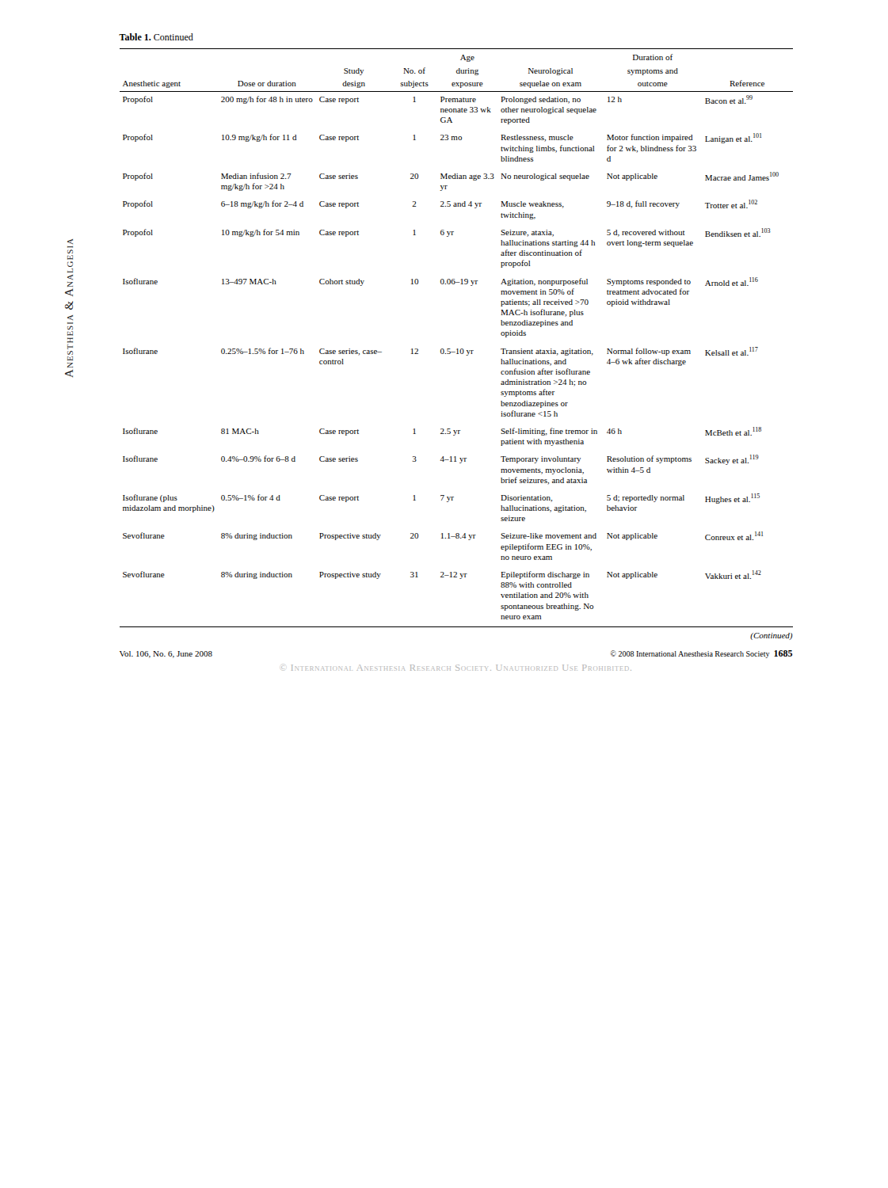Anesthesia & Analgesia
Table 1. Continued
| | | | | Age | | Duration of | |
| --- | --- | --- | --- | --- | --- | --- | --- |
| | | Study | No. of | during | Neurological | symptoms and | |
| Anesthetic agent | Dose or duration | design | subjects | exposure | sequelae on exam | outcome | Reference |
| Propofol | 200 mg/h for 48 h in utero | Case report | 1 | Premature neonate 33 wk GA | Prolonged sedation, no other neurological sequelae reported | 12 h | Bacon et al. 99 |
| Propofol | 10.9 mg/kg/h for 11 d | Case report | 1 | 23 mo | Restlessness, muscle twitching limbs, functional blindness | Motor function impaired for 2 wk, blindness for 33 d | Lanigan et al. 101 |
| Propofol | Median infusion 2.7 mg/kg/h for >24 h | Case series | 20 | Median age 3.3 yr | No neurological sequelae | Not applicable | Macrae and James 100 |
| Propofol | 6–18 mg/kg/h for 2–4 d | Case report | 2 | 2.5 and 4 yr | Muscle weakness, twitching, | 9–18 d, full recovery | Trotter et al. 102 |
| Propofol | 10 mg/kg/h for 54 min | Case report | 1 | 6 yr | Seizure, ataxia, hallucinations starting 44 h after discontinuation of propofol | 5 d, recovered without overt long-term sequelae | Bendiksen et al. 103 |
| Isoflurane | 13–497 MAC-h | Cohort study | 10 | 0.06–19 yr | Agitation, nonpurposeful movement in 50% of patients; all received >70 MAC-h isoflurane, plus benzodiazepines and opioids | Symptoms responded to treatment advocated for opioid withdrawal | Arnold et al. 116 |
| Isoflurane | 0.25%–1.5% for 1–76 h | Case series, case–control | 12 | 0.5–10 yr | Transient ataxia, agitation, hallucinations, and confusion after isoflurane administration >24 h; no symptoms after benzodiazepines or isoflurane <15 h | Normal follow-up exam 4–6 wk after discharge | Kelsall et al. 117 |
| Isoflurane | 81 MAC-h | Case report | 1 | 2.5 yr | Self-limiting, fine tremor in patient with myasthenia | 46 h | McBeth et al. 118 |
| Isoflurane | 0.4%–0.9% for 6–8 d | Case series | 3 | 4–11 yr | Temporary involuntary movements, myoclonia, brief seizures, and ataxia | Resolution of symptoms within 4–5 d | Sackey et al. 119 |
| Isoflurane (plus midazolam and morphine) | 0.5%–1% for 4 d | Case report | 1 | 7 yr | Disorientation, hallucinations, agitation, seizure | 5 d; reportedly normal behavior | Hughes et al. 115 |
| Sevoflurane | 8% during induction | Prospective study | 20 | 1.1–8.4 yr | Seizure-like movement and epileptiform EEG in 10%, no neuro exam | Not applicable | Conreux et al. 141 |
| Sevoflurane | 8% during induction | Prospective study | 31 | 2–12 yr | Epileptiform discharge in 88% with controlled ventilation and 20% with spontaneous breathing. No neuro exam | Not applicable | Vakkuri et al. 142 |
(Continued)
Vol. 106, No. 6, June 2008
© 2008 International Anesthesia Research Society 1685
© International Anesthesia Research Society. Unauthorized Use Prohibited.